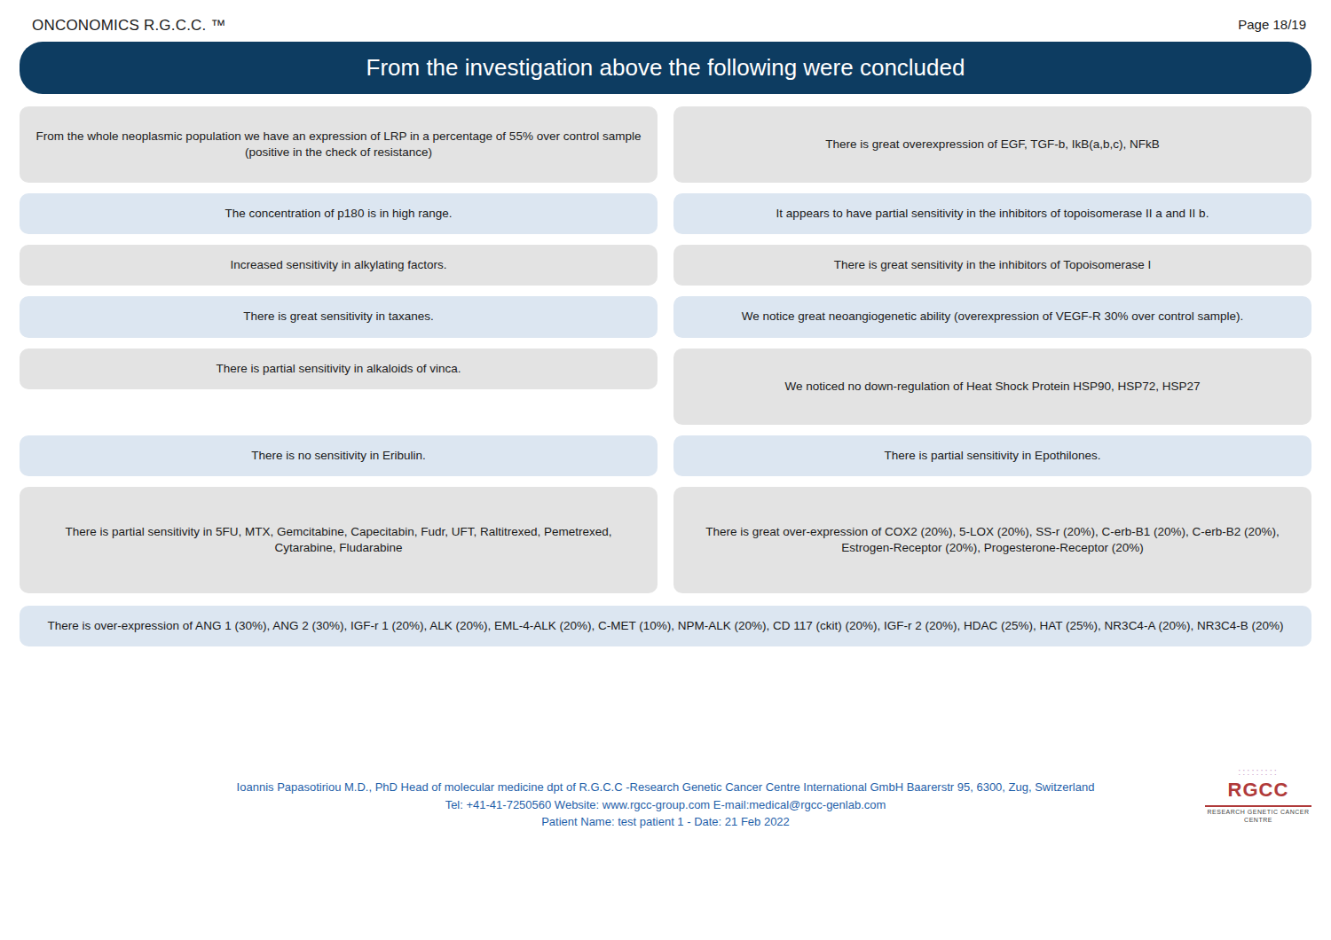ONCONOMICS R.G.C.C. ™
Page 18/19
From the investigation above the following were concluded
From the whole neoplasmic population we have an expression of LRP in a percentage of 55% over control sample (positive in the check of resistance)
There is great overexpression of EGF, TGF-b, IkB(a,b,c), NFkB
The concentration of p180 is in high range.
It appears to have partial sensitivity in the inhibitors of topoisomerase II a and II b.
Increased sensitivity in alkylating factors.
There is great sensitivity in the inhibitors of Topoisomerase I
There is great sensitivity in taxanes.
We notice great neoangiogenetic ability (overexpression of VEGF-R 30% over control sample).
There is partial sensitivity in alkaloids of vinca.
We noticed no down-regulation of Heat Shock Protein HSP90, HSP72, HSP27
There is no sensitivity in Eribulin.
There is partial sensitivity in Epothilones.
There is partial sensitivity in 5FU, MTX, Gemcitabine, Capecitabin, Fudr, UFT, Raltitrexed, Pemetrexed, Cytarabine, Fludarabine
There is great over-expression of COX2 (20%), 5-LOX (20%), SS-r (20%), C-erb-B1 (20%), C-erb-B2 (20%), Estrogen-Receptor (20%), Progesterone-Receptor (20%)
There is over-expression of ANG 1 (30%), ANG 2 (30%), IGF-r 1 (20%), ALK (20%), EML-4-ALK (20%), C-MET (10%), NPM-ALK (20%), CD 117 (ckit) (20%), IGF-r 2 (20%), HDAC (25%), HAT (25%), NR3C4-A (20%), NR3C4-B (20%)
Ioannis Papasotiriou M.D., PhD Head of molecular medicine dpt of R.G.C.C -Research Genetic Cancer Centre International GmbH Baarerstr 95, 6300, Zug, Switzerland
Tel: +41-41-7250560 Website: www.rgcc-group.com E-mail:medical@rgcc-genlab.com
Patient Name: test patient 1 - Date: 21 Feb 2022
:::::::::
RGCC
RESEARCH GENETIC CANCER CENTRE